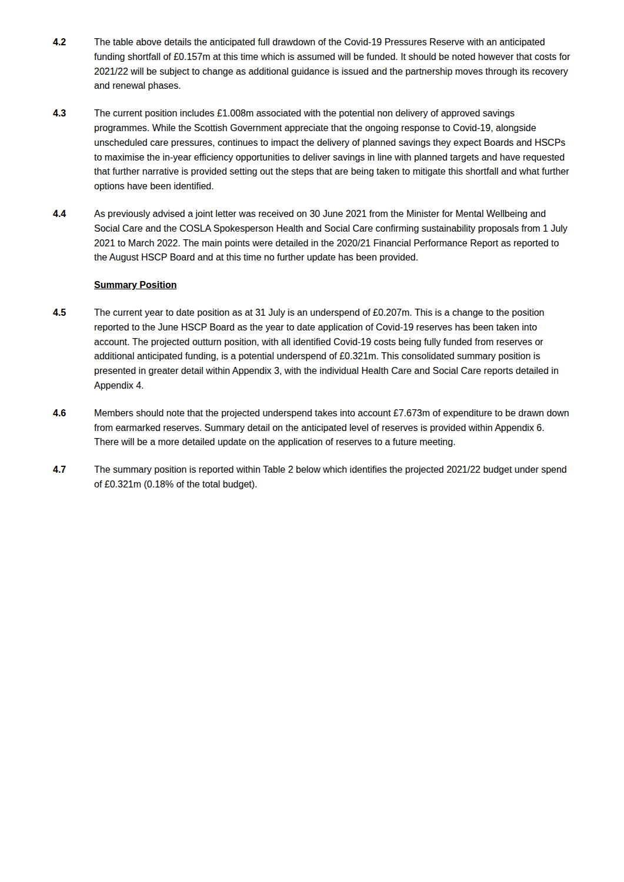4.2
The table above details the anticipated full drawdown of the Covid-19 Pressures Reserve with an anticipated funding shortfall of £0.157m at this time which is assumed will be funded. It should be noted however that costs for 2021/22 will be subject to change as additional guidance is issued and the partnership moves through its recovery and renewal phases.
4.3
The current position includes £1.008m associated with the potential non delivery of approved savings programmes. While the Scottish Government appreciate that the ongoing response to Covid-19, alongside unscheduled care pressures, continues to impact the delivery of planned savings they expect Boards and HSCPs to maximise the in-year efficiency opportunities to deliver savings in line with planned targets and have requested that further narrative is provided setting out the steps that are being taken to mitigate this shortfall and what further options have been identified.
4.4
As previously advised a joint letter was received on 30 June 2021 from the Minister for Mental Wellbeing and Social Care and the COSLA Spokesperson Health and Social Care confirming sustainability proposals from 1 July 2021 to March 2022. The main points were detailed in the 2020/21 Financial Performance Report as reported to the August HSCP Board and at this time no further update has been provided.
Summary Position
4.5
The current year to date position as at 31 July is an underspend of £0.207m. This is a change to the position reported to the June HSCP Board as the year to date application of Covid-19 reserves has been taken into account. The projected outturn position, with all identified Covid-19 costs being fully funded from reserves or additional anticipated funding, is a potential underspend of £0.321m. This consolidated summary position is presented in greater detail within Appendix 3, with the individual Health Care and Social Care reports detailed in Appendix 4.
4.6
Members should note that the projected underspend takes into account £7.673m of expenditure to be drawn down from earmarked reserves. Summary detail on the anticipated level of reserves is provided within Appendix 6. There will be a more detailed update on the application of reserves to a future meeting.
4.7
The summary position is reported within Table 2 below which identifies the projected 2021/22 budget under spend of £0.321m (0.18% of the total budget).